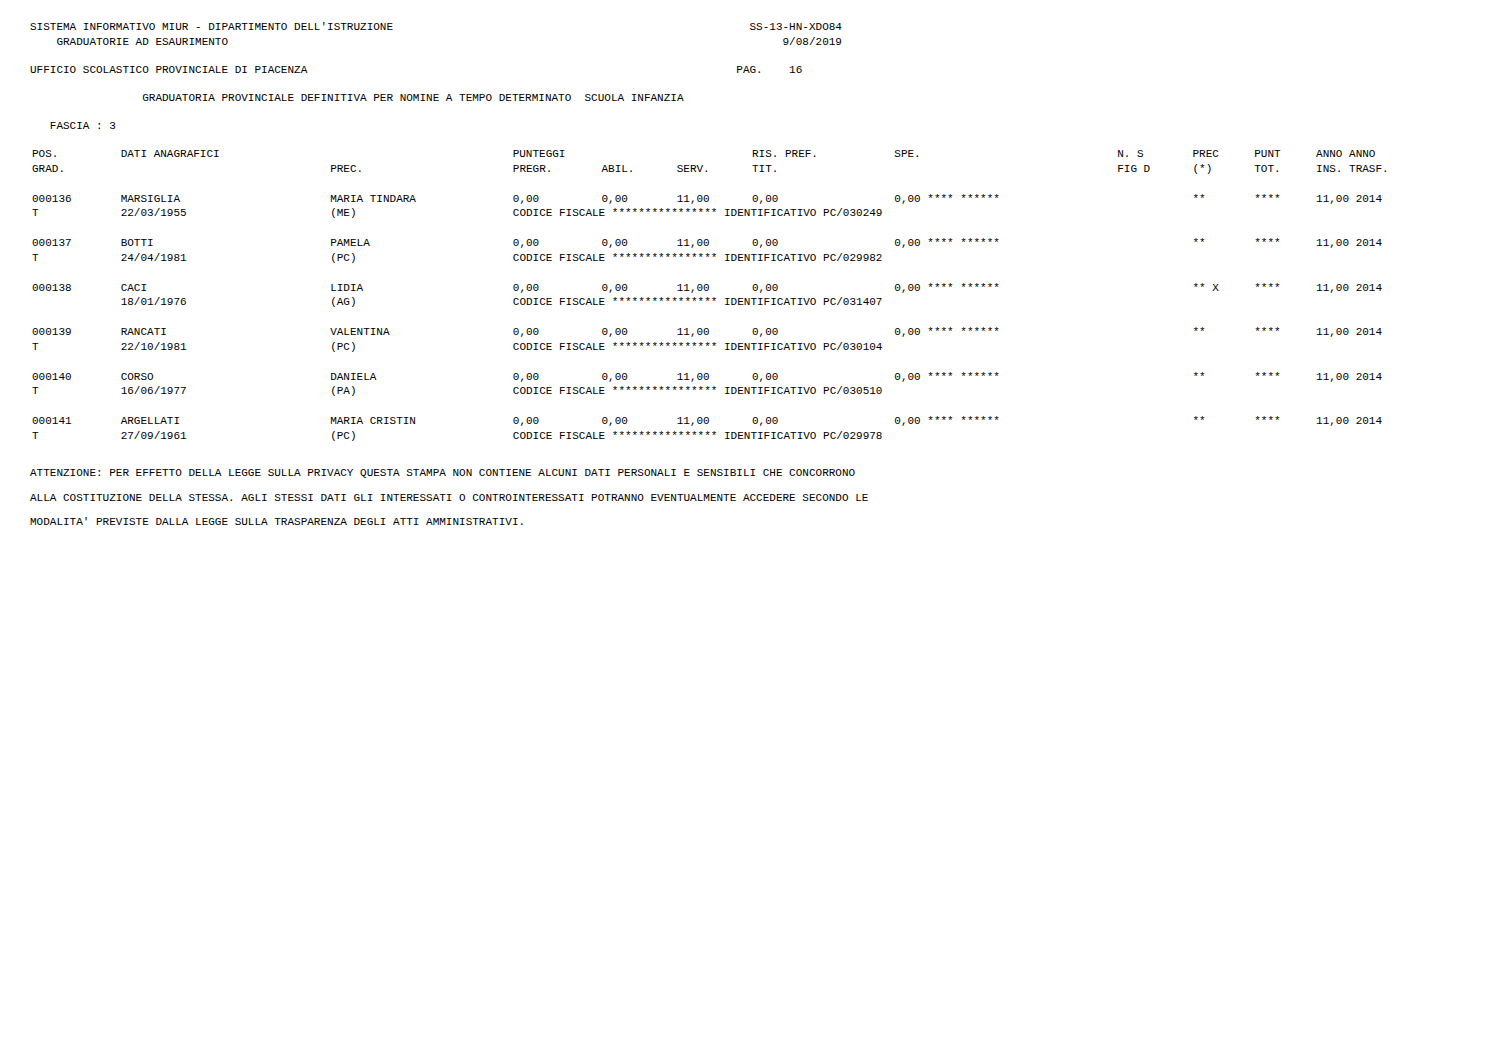SISTEMA INFORMATIVO MIUR - DIPARTIMENTO DELL'ISTRUZIONE SS-13-HN-XDO84
GRADUATORIE AD ESAURIMENTO 9/08/2019
UFFICIO SCOLASTICO PROVINCIALE DI PIACENZA PAG. 16
GRADUATORIA PROVINCIALE DEFINITIVA PER NOMINE A TEMPO DETERMINATO SCUOLA INFANZIA
FASCIA : 3
| POS. | DATI ANAGRAFICI | PUNTEGGI | RIS. PREF. | SPE. | N. S | PREC | PUNT | ANNO ANNO |
| GRAD. | | PREC. | PREGR. | ABIL. | SERV. | TIT. | | FIG D | (*) | TOT. | INS. TRASF. |
| 000136 | MARSIGLIA | MARIA TINDARA | 0,00 | 0,00 | 11,00 | 0,00 | 0,00 **** ****** | | ** | **** | 11,00 2014 |
| T | 22/03/1955 | (ME) | CODICE FISCALE **************** IDENTIFICATIVO PC/030249 |
| 000137 | BOTTI | PAMELA | 0,00 | 0,00 | 11,00 | 0,00 | 0,00 **** ****** | | ** | **** | 11,00 2014 |
| T | 24/04/1981 | (PC) | CODICE FISCALE **************** IDENTIFICATIVO PC/029982 |
| 000138 | CACI | LIDIA | 0,00 | 0,00 | 11,00 | 0,00 | 0,00 **** ****** | | ** X | **** | 11,00 2014 |
| | 18/01/1976 | (AG) | CODICE FISCALE **************** IDENTIFICATIVO PC/031407 |
| 000139 | RANCATI | VALENTINA | 0,00 | 0,00 | 11,00 | 0,00 | 0,00 **** ****** | | ** | **** | 11,00 2014 |
| T | 22/10/1981 | (PC) | CODICE FISCALE **************** IDENTIFICATIVO PC/030104 |
| 000140 | CORSO | DANIELA | 0,00 | 0,00 | 11,00 | 0,00 | 0,00 **** ****** | | ** | **** | 11,00 2014 |
| T | 16/06/1977 | (PA) | CODICE FISCALE **************** IDENTIFICATIVO PC/030510 |
| 000141 | ARGELLATI | MARIA CRISTIN | 0,00 | 0,00 | 11,00 | 0,00 | 0,00 **** ****** | | ** | **** | 11,00 2014 |
| T | 27/09/1961 | (PC) | CODICE FISCALE **************** IDENTIFICATIVO PC/029978 |
ATTENZIONE: PER EFFETTO DELLA LEGGE SULLA PRIVACY QUESTA STAMPA NON CONTIENE ALCUNI DATI PERSONALI E SENSIBILI CHE CONCORRONO
ALLA COSTITUZIONE DELLA STESSA. AGLI STESSI DATI GLI INTERESSATI O CONTROINTERESSATI POTRANNO EVENTUALMENTE ACCEDERE SECONDO LE
MODALITA' PREVISTE DALLA LEGGE SULLA TRASPARENZA DEGLI ATTI AMMINISTRATIVI.